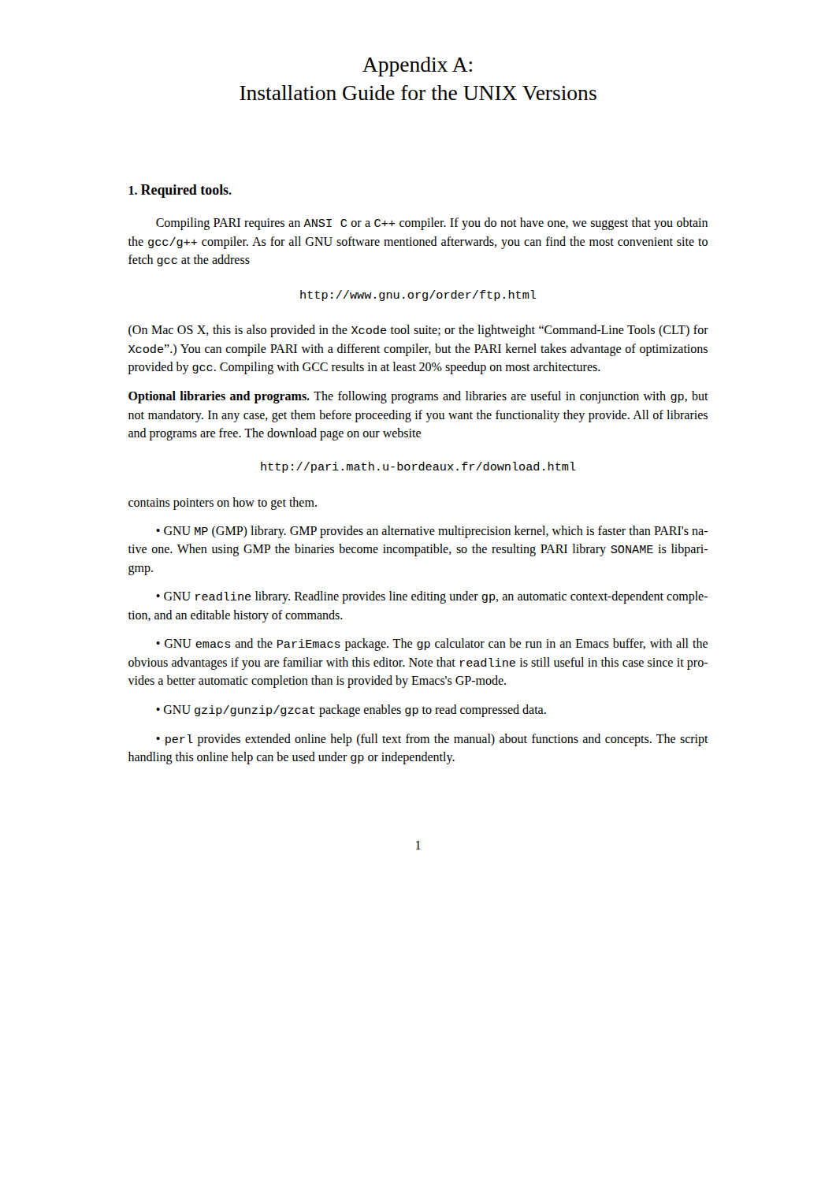Appendix A: Installation Guide for the UNIX Versions
1. Required tools.
Compiling PARI requires an ANSI C or a C++ compiler. If you do not have one, we suggest that you obtain the gcc/g++ compiler. As for all GNU software mentioned afterwards, you can find the most convenient site to fetch gcc at the address
http://www.gnu.org/order/ftp.html
(On Mac OS X, this is also provided in the Xcode tool suite; or the lightweight “Command-Line Tools (CLT) for Xcode”.) You can compile PARI with a different compiler, but the PARI kernel takes advantage of optimizations provided by gcc. Compiling with GCC results in at least 20% speedup on most architectures.
Optional libraries and programs. The following programs and libraries are useful in conjunction with gp, but not mandatory. In any case, get them before proceeding if you want the functionality they provide. All of libraries and programs are free. The download page on our website
http://pari.math.u-bordeaux.fr/download.html
contains pointers on how to get them.
• GNU MP (GMP) library. GMP provides an alternative multiprecision kernel, which is faster than PARI's native one. When using GMP the binaries become incompatible, so the resulting PARI library SONAME is libpari-gmp.
• GNU readline library. Readline provides line editing under gp, an automatic context-dependent completion, and an editable history of commands.
• GNU emacs and the PariEmacs package. The gp calculator can be run in an Emacs buffer, with all the obvious advantages if you are familiar with this editor. Note that readline is still useful in this case since it provides a better automatic completion than is provided by Emacs's GP-mode.
• GNU gzip/gunzip/gzcat package enables gp to read compressed data.
• perl provides extended online help (full text from the manual) about functions and concepts. The script handling this online help can be used under gp or independently.
1